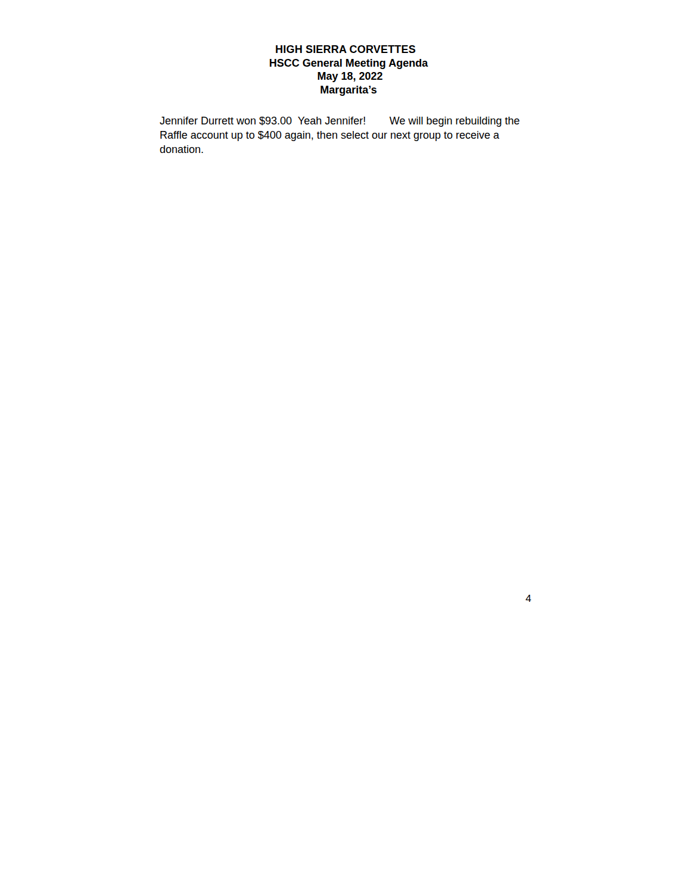HIGH SIERRA CORVETTES HSCC General Meeting Agenda May 18, 2022 Margarita’s
Jennifer Durrett won $93.00 Yeah Jennifer! We will begin rebuilding the Raffle account up to $400 again, then select our next group to receive a donation.
4